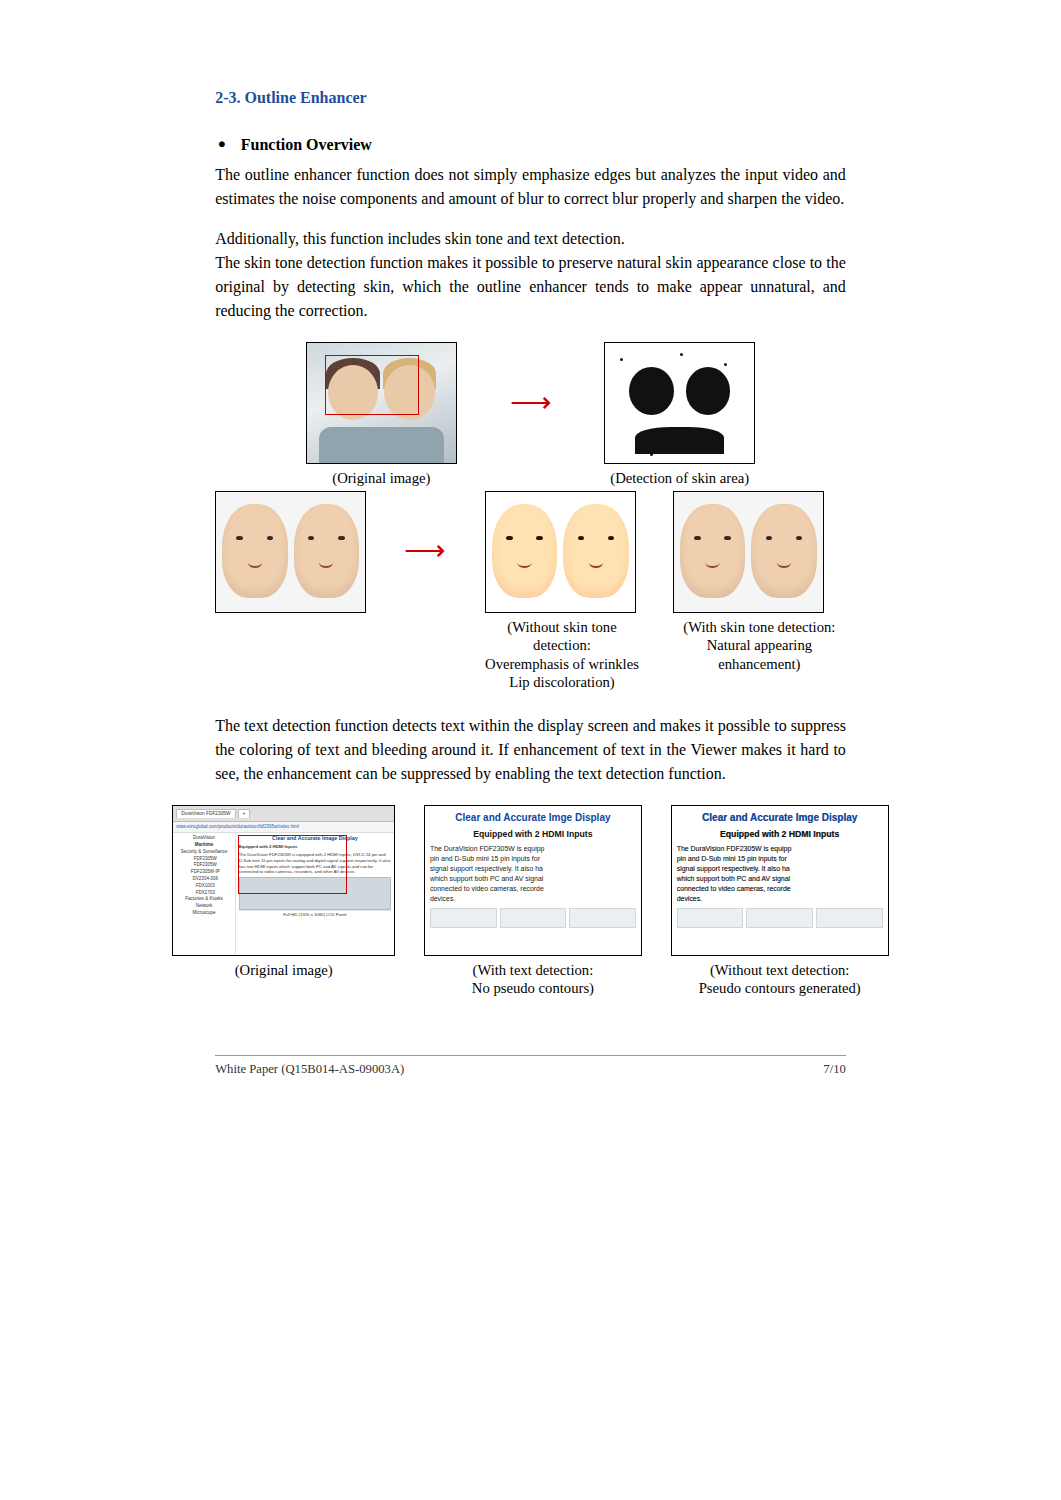2-3. Outline Enhancer
Function Overview
The outline enhancer function does not simply emphasize edges but analyzes the input video and estimates the noise components and amount of blur to correct blur properly and sharpen the video.
Additionally, this function includes skin tone and text detection.
The skin tone detection function makes it possible to preserve natural skin appearance close to the original by detecting skin, which the outline enhancer tends to make appear unnatural, and reducing the correction.
(Original image)
⟶
(Detection of skin area)
⟶
(Without skin tone detection:
Overemphasis of wrinkles
Lip discoloration)
(With skin tone detection:
Natural appearing enhancement)
The text detection function detects text within the display screen and makes it possible to suppress the coloring of text and bleeding around it. If enhancement of text in the Viewer makes it hard to see, the enhancement can be suppressed by enabling the text detection function.
DuraVision FDF2305W
+
www.eizoglobal.com/products/duravision/fdf2305w/index.html
DuraVision
Maritime
Security & Surveillance
FDF2305W
FDF2305W
FDF2305W-IP
DV2304-006
FDX1003
FDX1703
Factories & Kiosks
Network
Microscope
Clear and Accurate Image Display
Equipped with 2 HDMI Inputs
The DuraVision FDF2305W is equipped with 2 HDMI inputs, DVI-D 24 pin and D-Sub mini 15 pin inputs for analog and digital signal support respectively. It also has two HDMI inputs which support both PC and AV signals and can be connected to video cameras, recorders, and other AV devices.
Full HD (1920 x 1080) LCD Panel
(Original image)
Clear and Accurate Imge Display
Equipped with 2 HDMI Inputs
The DuraVision FDF2305W is equipp
pin and D-Sub mini 15 pin inputs for
signal support respectively. It also ha
which support both PC and AV signal
connected to video cameras, recorde
devices.
(With text detection:
No pseudo contours)
Clear and Accurate Imge Display
Equipped with 2 HDMI Inputs
The DuraVision FDF2305W is equipp
pin and D-Sub mini 15 pin inputs for
signal support respectively. It also ha
which support both PC and AV signal
connected to video cameras, recorde
devices.
(Without text detection:
Pseudo contours generated)
White Paper (Q15B014-AS-09003A) 7/10